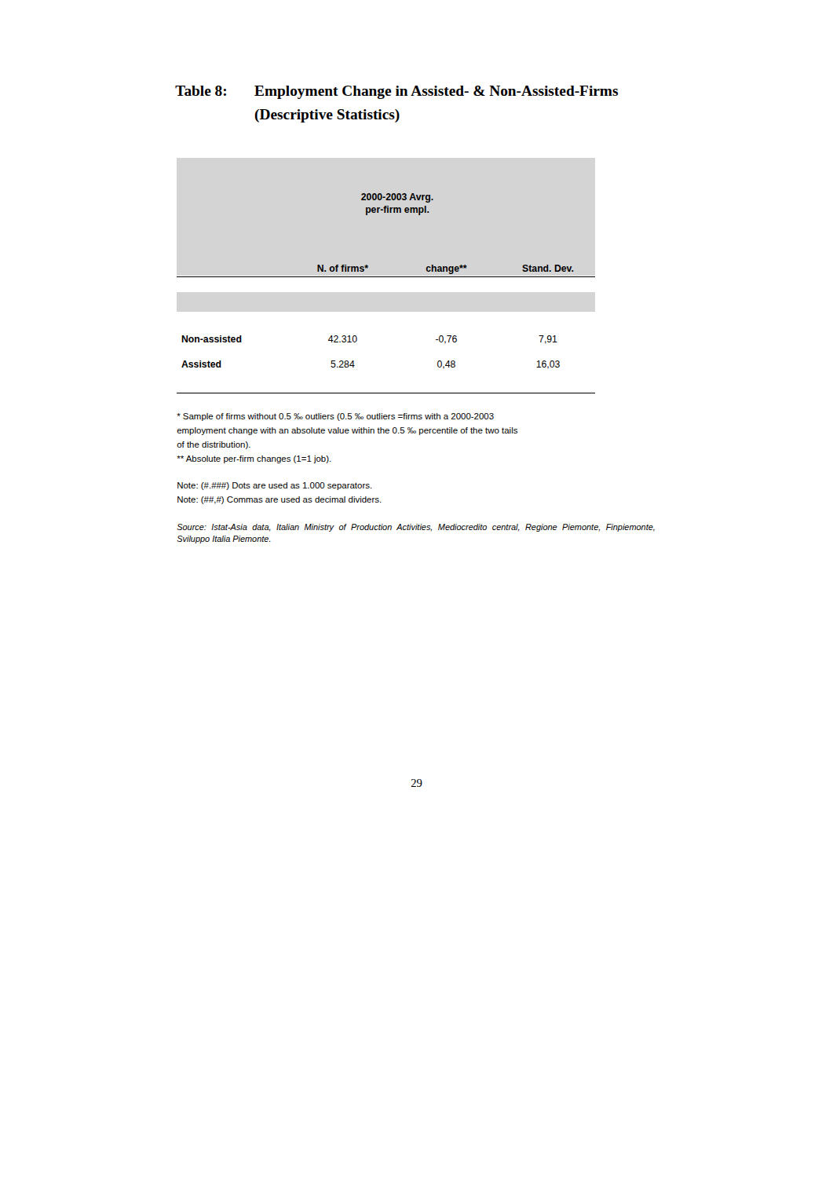Table 8: Employment Change in Assisted- & Non-Assisted-Firms (Descriptive Statistics)
| | 2000-2003 Avrg. per-firm empl. | |
| | N. of firms* | change** | Stand. Dev. |
| Non-assisted | 42.310 | -0,76 | 7,91 |
| Assisted | 5.284 | 0,48 | 16,03 |
* Sample of firms without 0.5 ‰ outliers (0.5 ‰ outliers =firms with a 2000-2003
employment change with an absolute value within the 0.5 ‰ percentile of the two tails
of the distribution).
** Absolute per-firm changes (1=1 job).
Note: (#.###) Dots are used as 1.000 separators.
Note: (##,#) Commas are used as decimal dividers.
Source: Istat-Asia data, Italian Ministry of Production Activities, Mediocredito central, Regione Piemonte, Finpiemonte, Sviluppo Italia Piemonte.
29